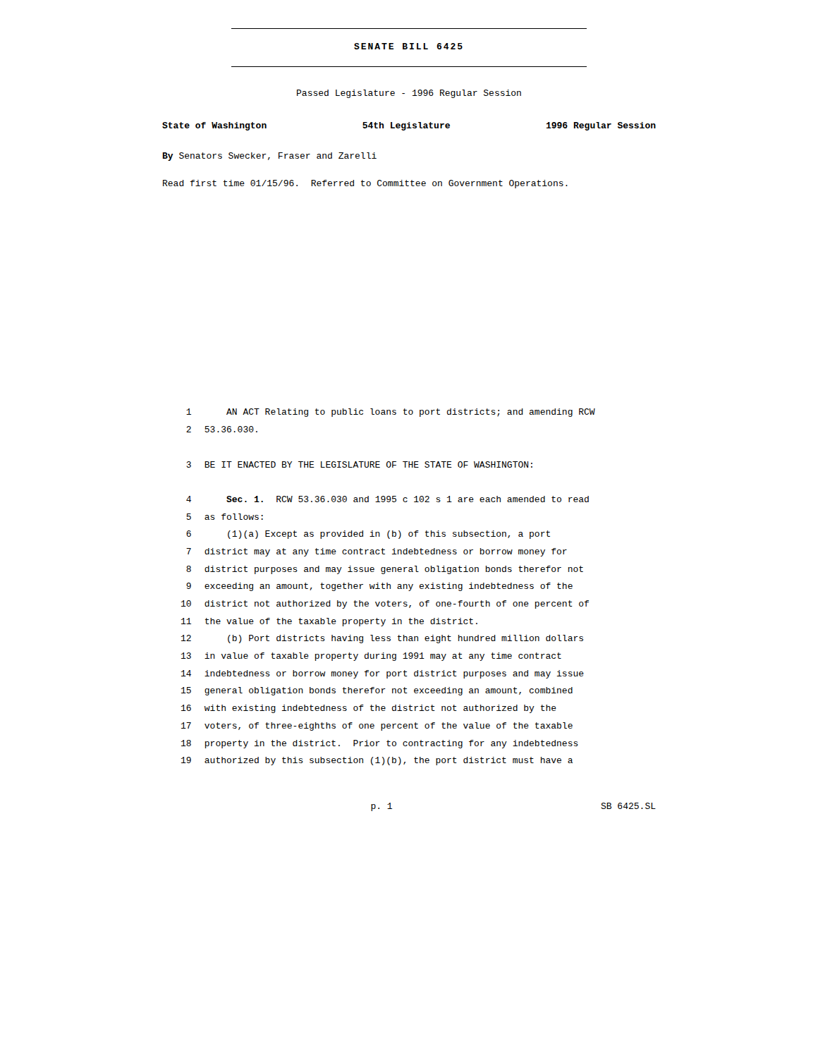SENATE BILL 6425
Passed Legislature - 1996 Regular Session
State of Washington 54th Legislature 1996 Regular Session
By Senators Swecker, Fraser and Zarelli
Read first time 01/15/96. Referred to Committee on Government Operations.
1 AN ACT Relating to public loans to port districts; and amending RCW
253.36.030.
3 BE IT ENACTED BY THE LEGISLATURE OF THE STATE OF WASHINGTON:
4 Sec. 1. RCW 53.36.030 and 1995 c 102 s 1 are each amended to read
5 as follows:
6 (1)(a) Except as provided in (b) of this subsection, a port
7 district may at any time contract indebtedness or borrow money for
8 district purposes and may issue general obligation bonds therefor not
9 exceeding an amount, together with any existing indebtedness of the
10 district not authorized by the voters, of one-fourth of one percent of
11 the value of the taxable property in the district.
12 (b) Port districts having less than eight hundred million dollars
13 in value of taxable property during 1991 may at any time contract
14 indebtedness or borrow money for port district purposes and may issue
15 general obligation bonds therefor not exceeding an amount, combined
16 with existing indebtedness of the district not authorized by the
17 voters, of three-eighths of one percent of the value of the taxable
18 property in the district. Prior to contracting for any indebtedness
19 authorized by this subsection (1)(b), the port district must have a
p. 1 SB 6425.SL